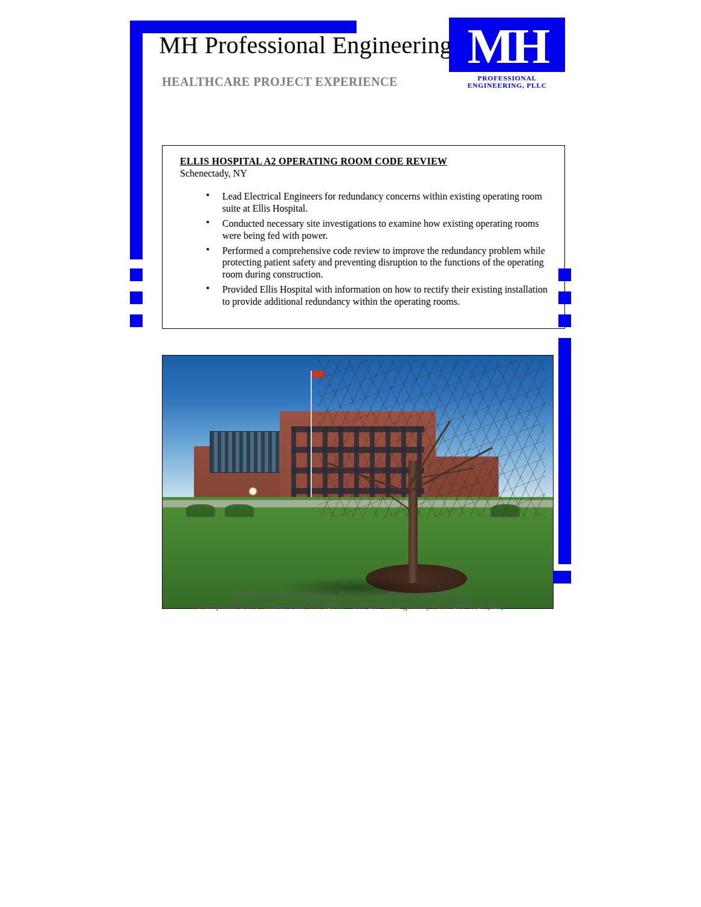MH Professional Engineering, PLLC
MH
Professional Engineering, PLLC
HEALTHCARE PROJECT EXPERIENCE
ELLIS HOSPITAL A2 OPERATING ROOM CODE REVIEW
Schenectady, NY
Lead Electrical Engineers for redundancy concerns within existing operating room suite at Ellis Hospital.
Conducted necessary site investigations to examine how existing operating rooms were being fed with power.
Performed a comprehensive code review to improve the redundancy problem while protecting patient safety and preventing disruption to the functions of the operating room during construction.
Provided Ellis Hospital with information on how to rectify their existing installation to provide additional redundancy within the operating rooms.
ELLIS HOSPITAL
MH Professional Engineering, PLLC * www.mhproengineering.com
5 Corporate Drive, Clifton Park, NY 12065 * 518-280-6522 (phone) * 518-280-6526 (fax)